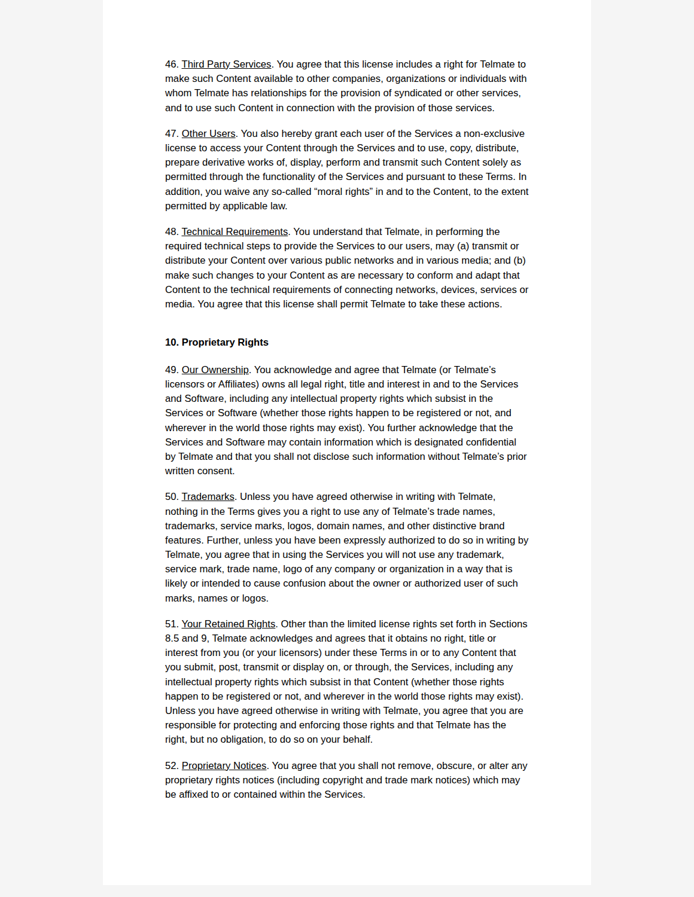46. Third Party Services. You agree that this license includes a right for Telmate to make such Content available to other companies, organizations or individuals with whom Telmate has relationships for the provision of syndicated or other services, and to use such Content in connection with the provision of those services.
47. Other Users. You also hereby grant each user of the Services a non-exclusive license to access your Content through the Services and to use, copy, distribute, prepare derivative works of, display, perform and transmit such Content solely as permitted through the functionality of the Services and pursuant to these Terms. In addition, you waive any so-called “moral rights” in and to the Content, to the extent permitted by applicable law.
48. Technical Requirements. You understand that Telmate, in performing the required technical steps to provide the Services to our users, may (a) transmit or distribute your Content over various public networks and in various media; and (b) make such changes to your Content as are necessary to conform and adapt that Content to the technical requirements of connecting networks, devices, services or media. You agree that this license shall permit Telmate to take these actions.
10. Proprietary Rights
49. Our Ownership. You acknowledge and agree that Telmate (or Telmate’s licensors or Affiliates) owns all legal right, title and interest in and to the Services and Software, including any intellectual property rights which subsist in the Services or Software (whether those rights happen to be registered or not, and wherever in the world those rights may exist). You further acknowledge that the Services and Software may contain information which is designated confidential by Telmate and that you shall not disclose such information without Telmate’s prior written consent.
50. Trademarks. Unless you have agreed otherwise in writing with Telmate, nothing in the Terms gives you a right to use any of Telmate’s trade names, trademarks, service marks, logos, domain names, and other distinctive brand features. Further, unless you have been expressly authorized to do so in writing by Telmate, you agree that in using the Services you will not use any trademark, service mark, trade name, logo of any company or organization in a way that is likely or intended to cause confusion about the owner or authorized user of such marks, names or logos.
51. Your Retained Rights. Other than the limited license rights set forth in Sections 8.5 and 9, Telmate acknowledges and agrees that it obtains no right, title or interest from you (or your licensors) under these Terms in or to any Content that you submit, post, transmit or display on, or through, the Services, including any intellectual property rights which subsist in that Content (whether those rights happen to be registered or not, and wherever in the world those rights may exist). Unless you have agreed otherwise in writing with Telmate, you agree that you are responsible for protecting and enforcing those rights and that Telmate has the right, but no obligation, to do so on your behalf.
52. Proprietary Notices. You agree that you shall not remove, obscure, or alter any proprietary rights notices (including copyright and trade mark notices) which may be affixed to or contained within the Services.